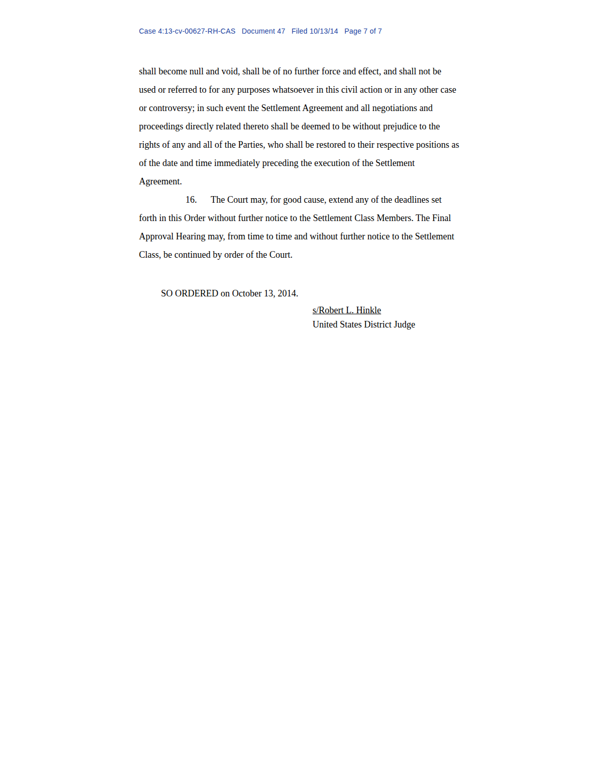Case 4:13-cv-00627-RH-CAS Document 47 Filed 10/13/14 Page 7 of 7
shall become null and void, shall be of no further force and effect, and shall not be used or referred to for any purposes whatsoever in this civil action or in any other case or controversy; in such event the Settlement Agreement and all negotiations and proceedings directly related thereto shall be deemed to be without prejudice to the rights of any and all of the Parties, who shall be restored to their respective positions as of the date and time immediately preceding the execution of the Settlement Agreement.
16. The Court may, for good cause, extend any of the deadlines set forth in this Order without further notice to the Settlement Class Members. The Final Approval Hearing may, from time to time and without further notice to the Settlement Class, be continued by order of the Court.
SO ORDERED on October 13, 2014.
s/Robert L. Hinkle United States District Judge